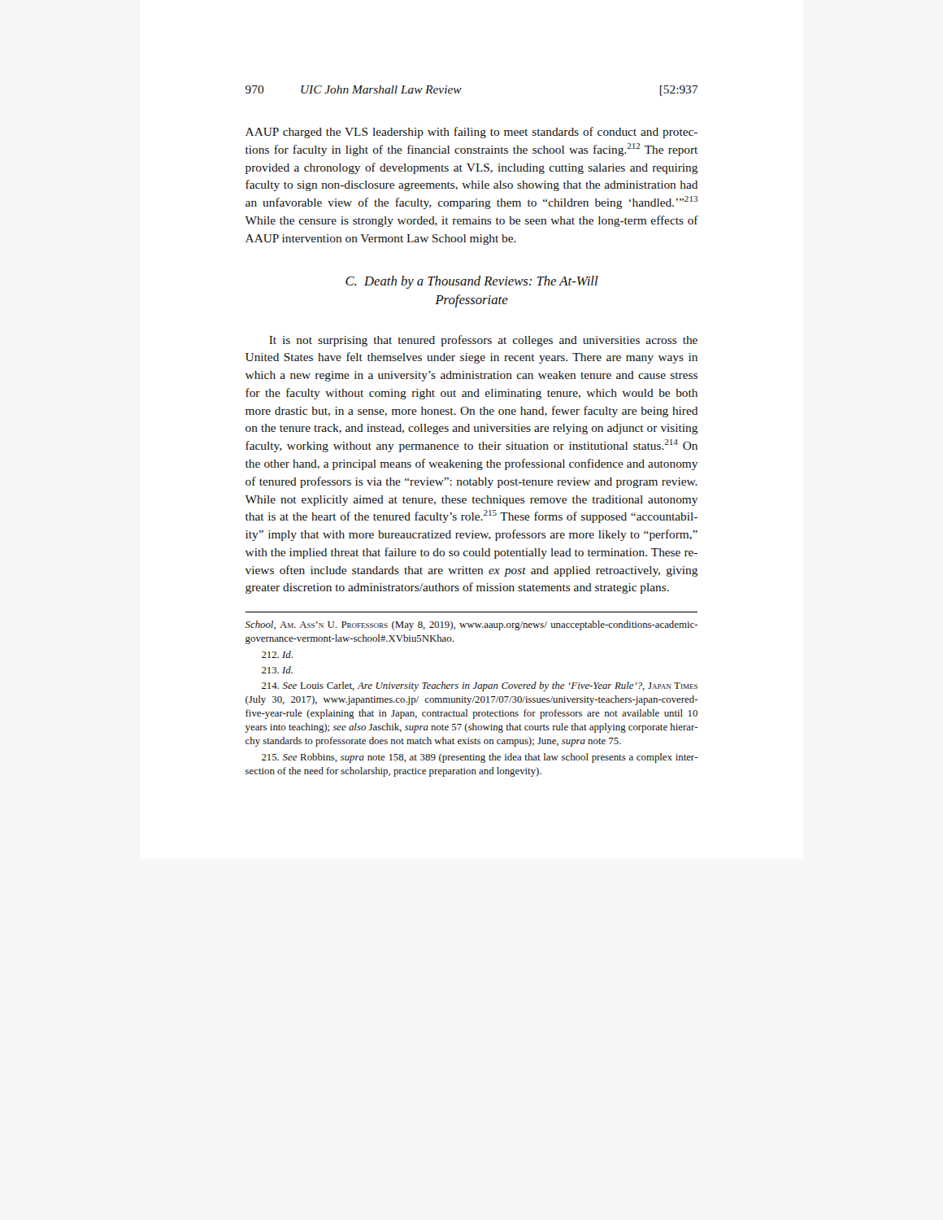970 UIC John Marshall Law Review [52:937
AAUP charged the VLS leadership with failing to meet standards of conduct and protections for faculty in light of the financial constraints the school was facing.212 The report provided a chronology of developments at VLS, including cutting salaries and requiring faculty to sign non-disclosure agreements, while also showing that the administration had an unfavorable view of the faculty, comparing them to “children being ‘handled.’”213 While the censure is strongly worded, it remains to be seen what the long-term effects of AAUP intervention on Vermont Law School might be.
C. Death by a Thousand Reviews: The At-Will
Professoriate
It is not surprising that tenured professors at colleges and universities across the United States have felt themselves under siege in recent years. There are many ways in which a new regime in a university’s administration can weaken tenure and cause stress for the faculty without coming right out and eliminating tenure, which would be both more drastic but, in a sense, more honest. On the one hand, fewer faculty are being hired on the tenure track, and instead, colleges and universities are relying on adjunct or visiting faculty, working without any permanence to their situation or institutional status.214 On the other hand, a principal means of weakening the professional confidence and autonomy of tenured professors is via the “review”: notably post-tenure review and program review. While not explicitly aimed at tenure, these techniques remove the traditional autonomy that is at the heart of the tenured faculty’s role.215 These forms of supposed “accountability” imply that with more bureaucratized review, professors are more likely to “perform,” with the implied threat that failure to do so could potentially lead to termination. These reviews often include standards that are written ex post and applied retroactively, giving greater discretion to administrators/authors of mission statements and strategic plans.
School, Am. Ass’n U. Professors (May 8, 2019), www.aaup.org/news/ unacceptable-conditions-academic-governance-vermont-law-school#.XVbiu5NKhao.
212. Id.
213. Id.
214. See Louis Carlet, Are University Teachers in Japan Covered by the ‘Five-Year Rule’?, Japan Times (July 30, 2017), www.japantimes.co.jp/ community/2017/07/30/issues/university-teachers-japan-covered-five-year-rule (explaining that in Japan, contractual protections for professors are not available until 10 years into teaching); see also Jaschik, supra note 57 (showing that courts rule that applying corporate hierarchy standards to professorate does not match what exists on campus); June, supra note 75.
215. See Robbins, supra note 158, at 389 (presenting the idea that law school presents a complex intersection of the need for scholarship, practice preparation and longevity).